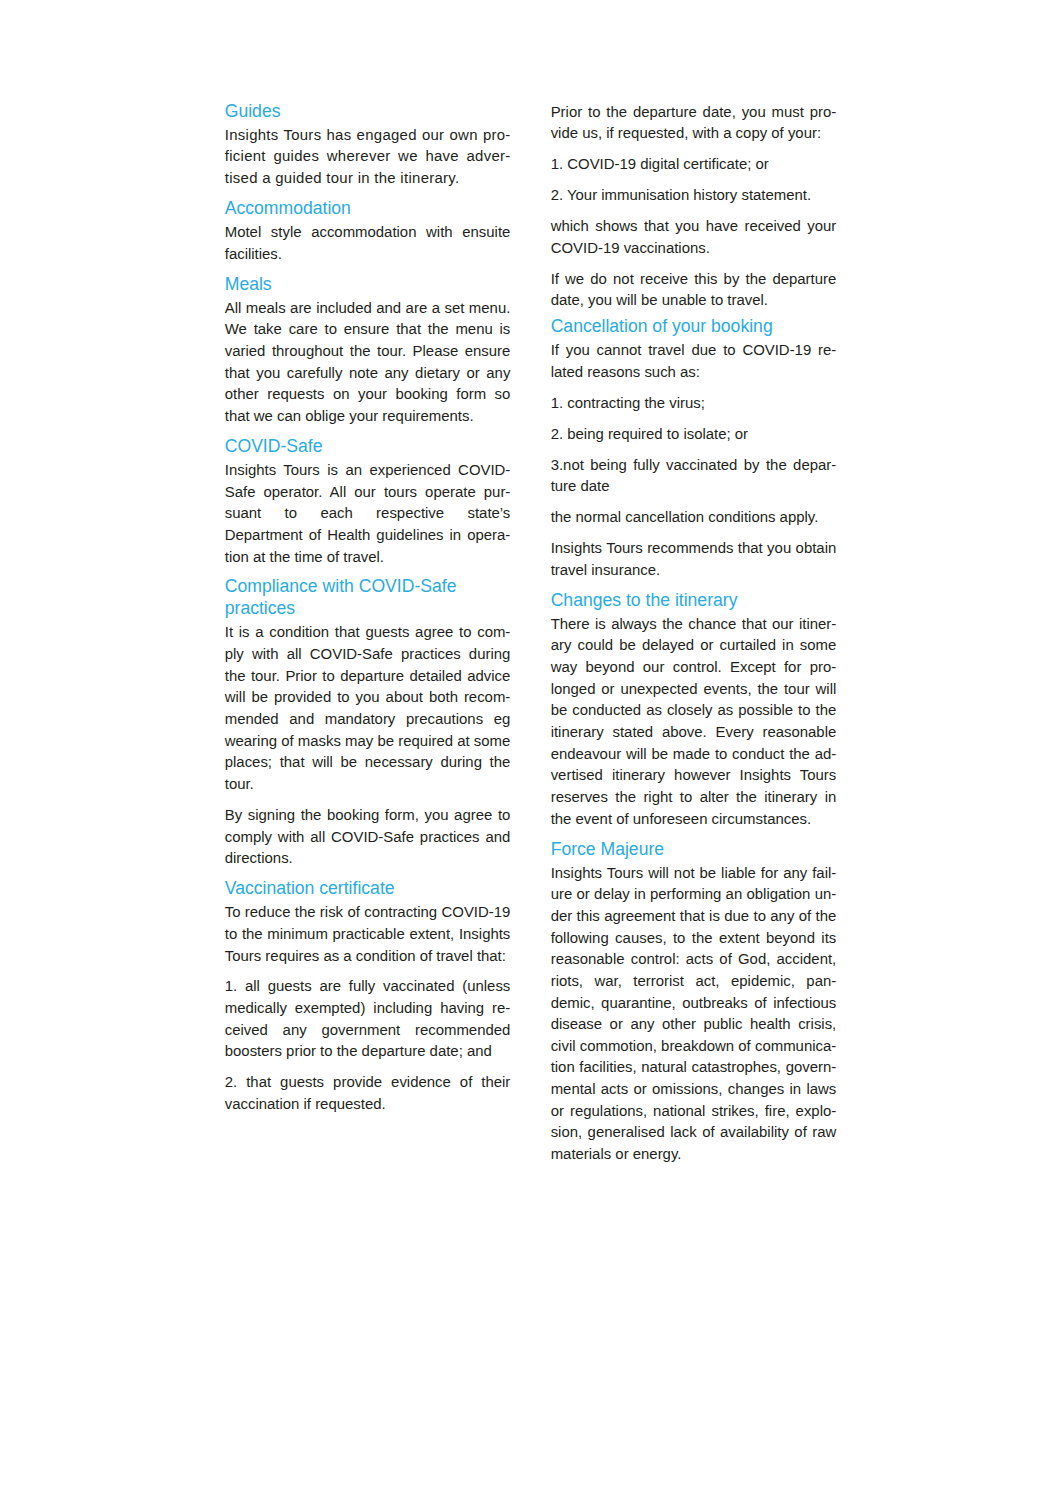Guides
Insights Tours has engaged our own proficient guides wherever we have advertised a guided tour in the itinerary.
Accommodation
Motel style accommodation with ensuite facilities.
Meals
All meals are included and are a set menu. We take care to ensure that the menu is varied throughout the tour. Please ensure that you carefully note any dietary or any other requests on your booking form so that we can oblige your requirements.
COVID-Safe
Insights Tours is an experienced COVID-Safe operator. All our tours operate pursuant to each respective state’s Department of Health guidelines in operation at the time of travel.
Compliance with COVID-Safe practices
It is a condition that guests agree to comply with all COVID-Safe practices during the tour. Prior to departure detailed advice will be provided to you about both recommended and mandatory precautions eg wearing of masks may be required at some places; that will be necessary during the tour.
By signing the booking form, you agree to comply with all COVID-Safe practices and directions.
Vaccination certificate
To reduce the risk of contracting COVID-19 to the minimum practicable extent, Insights Tours requires as a condition of travel that:
1. all guests are fully vaccinated (unless medically exempted) including having received any government recommended boosters prior to the departure date; and
2. that guests provide evidence of their vaccination if requested.
Prior to the departure date, you must provide us, if requested, with a copy of your:
1. COVID-19 digital certificate; or
2. Your immunisation history statement.
which shows that you have received your COVID-19 vaccinations.
If we do not receive this by the departure date, you will be unable to travel.
Cancellation of your booking
If you cannot travel due to COVID-19 related reasons such as:
1. contracting the virus;
2. being required to isolate; or
3.not being fully vaccinated by the departure date
the normal cancellation conditions apply.
Insights Tours recommends that you obtain travel insurance.
Changes to the itinerary
There is always the chance that our itinerary could be delayed or curtailed in some way beyond our control. Except for prolonged or unexpected events, the tour will be conducted as closely as possible to the itinerary stated above. Every reasonable endeavour will be made to conduct the advertised itinerary however Insights Tours reserves the right to alter the itinerary in the event of unforeseen circumstances.
Force Majeure
Insights Tours will not be liable for any failure or delay in performing an obligation under this agreement that is due to any of the following causes, to the extent beyond its reasonable control: acts of God, accident, riots, war, terrorist act, epidemic, pandemic, quarantine, outbreaks of infectious disease or any other public health crisis, civil commotion, breakdown of communication facilities, natural catastrophes, governmental acts or omissions, changes in laws or regulations, national strikes, fire, explosion, generalised lack of availability of raw materials or energy.